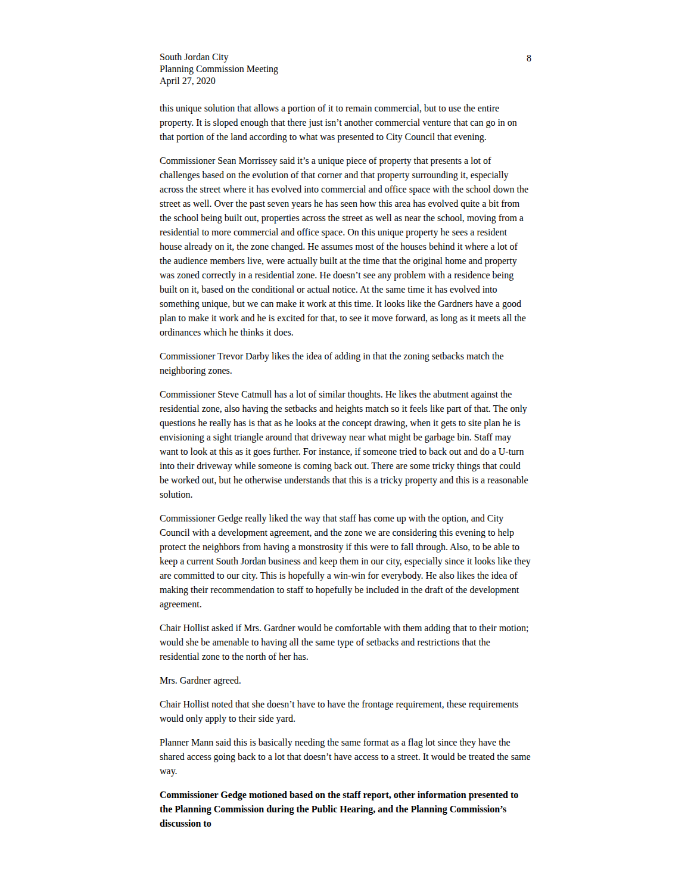South Jordan City
Planning Commission Meeting
April 27, 2020
8
this unique solution that allows a portion of it to remain commercial, but to use the entire property. It is sloped enough that there just isn’t another commercial venture that can go in on that portion of the land according to what was presented to City Council that evening.
Commissioner Sean Morrissey said it’s a unique piece of property that presents a lot of challenges based on the evolution of that corner and that property surrounding it, especially across the street where it has evolved into commercial and office space with the school down the street as well. Over the past seven years he has seen how this area has evolved quite a bit from the school being built out, properties across the street as well as near the school, moving from a residential to more commercial and office space. On this unique property he sees a resident house already on it, the zone changed. He assumes most of the houses behind it where a lot of the audience members live, were actually built at the time that the original home and property was zoned correctly in a residential zone. He doesn’t see any problem with a residence being built on it, based on the conditional or actual notice. At the same time it has evolved into something unique, but we can make it work at this time. It looks like the Gardners have a good plan to make it work and he is excited for that, to see it move forward, as long as it meets all the ordinances which he thinks it does.
Commissioner Trevor Darby likes the idea of adding in that the zoning setbacks match the neighboring zones.
Commissioner Steve Catmull has a lot of similar thoughts. He likes the abutment against the residential zone, also having the setbacks and heights match so it feels like part of that. The only questions he really has is that as he looks at the concept drawing, when it gets to site plan he is envisioning a sight triangle around that driveway near what might be garbage bin. Staff may want to look at this as it goes further. For instance, if someone tried to back out and do a U-turn into their driveway while someone is coming back out. There are some tricky things that could be worked out, but he otherwise understands that this is a tricky property and this is a reasonable solution.
Commissioner Gedge really liked the way that staff has come up with the option, and City Council with a development agreement, and the zone we are considering this evening to help protect the neighbors from having a monstrosity if this were to fall through. Also, to be able to keep a current South Jordan business and keep them in our city, especially since it looks like they are committed to our city. This is hopefully a win-win for everybody. He also likes the idea of making their recommendation to staff to hopefully be included in the draft of the development agreement.
Chair Hollist asked if Mrs. Gardner would be comfortable with them adding that to their motion; would she be amenable to having all the same type of setbacks and restrictions that the residential zone to the north of her has.
Mrs. Gardner agreed.
Chair Hollist noted that she doesn’t have to have the frontage requirement, these requirements would only apply to their side yard.
Planner Mann said this is basically needing the same format as a flag lot since they have the shared access going back to a lot that doesn’t have access to a street. It would be treated the same way.
Commissioner Gedge motioned based on the staff report, other information presented to the Planning Commission during the Public Hearing, and the Planning Commission’s discussion to